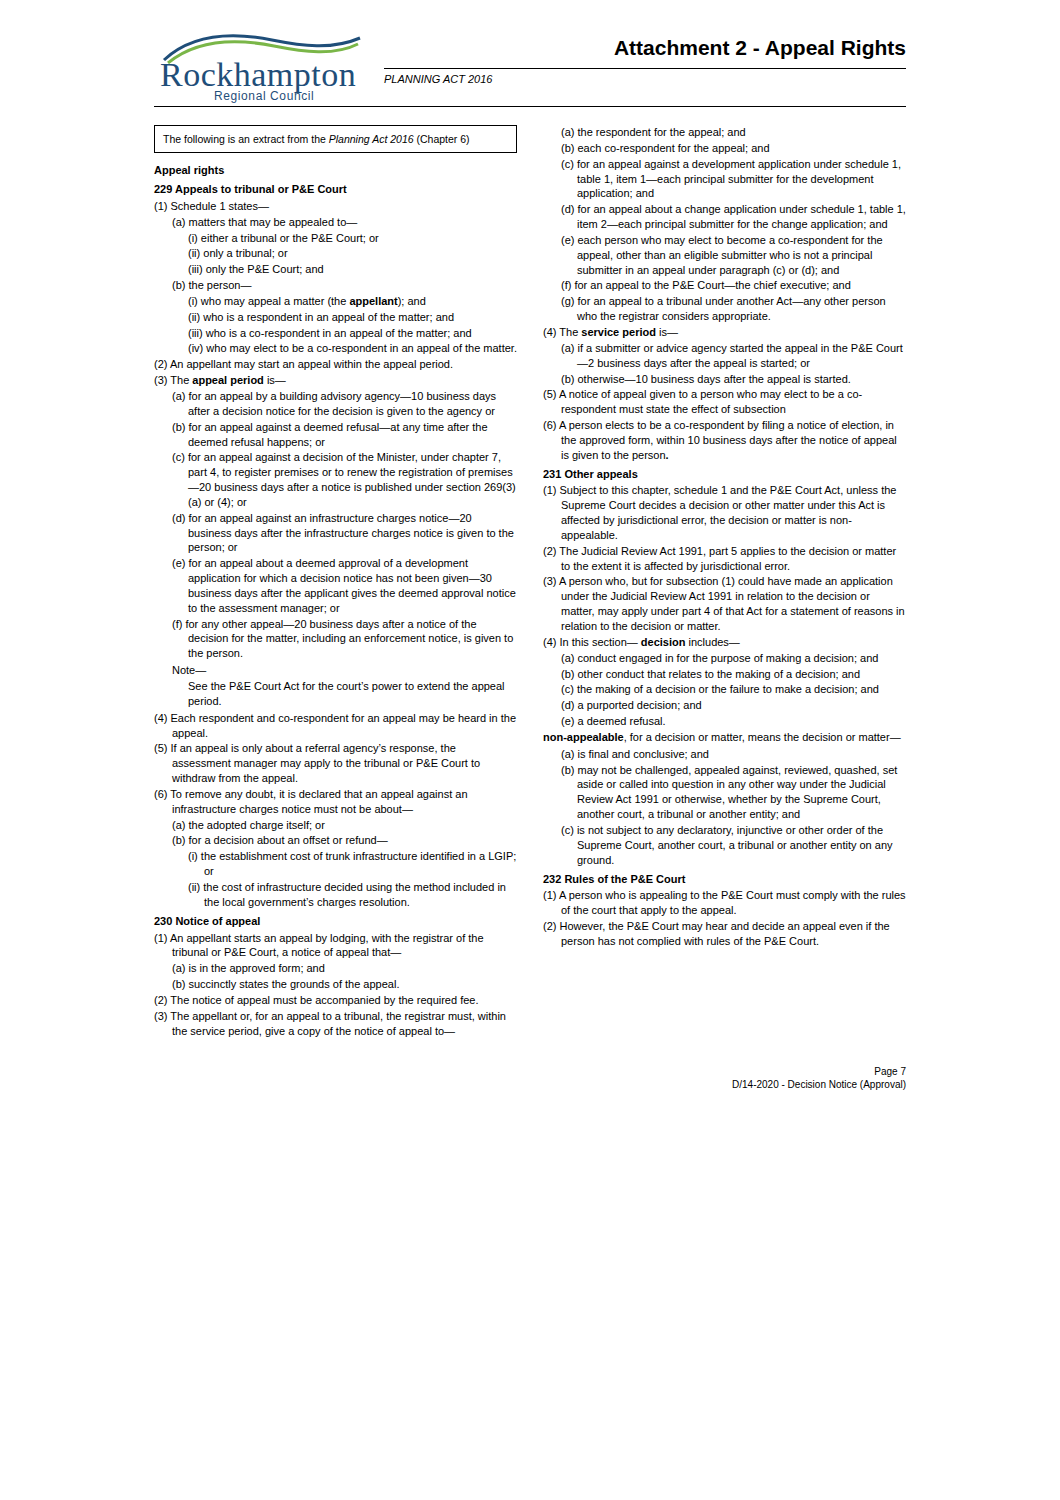Rockhampton
Regional Council
Attachment 2 - Appeal Rights
PLANNING ACT 2016
The following is an extract from the Planning Act 2016 (Chapter 6)
Appeal rights
229 Appeals to tribunal or P&E Court
(1) Schedule 1 states—
(a) matters that may be appealed to—
(i) either a tribunal or the P&E Court; or
(ii) only a tribunal; or
(iii) only the P&E Court; and
(b) the person—
(i) who may appeal a matter (the appellant); and
(ii) who is a respondent in an appeal of the matter; and
(iii) who is a co-respondent in an appeal of the matter; and
(iv) who may elect to be a co-respondent in an appeal of the matter.
(2) An appellant may start an appeal within the appeal period.
(3) The appeal period is—
(a) for an appeal by a building advisory agency—10 business days after a decision notice for the decision is given to the agency or
(b) for an appeal against a deemed refusal—at any time after the deemed refusal happens; or
(c) for an appeal against a decision of the Minister, under chapter 7, part 4, to register premises or to renew the registration of premises—20 business days after a notice is published under section 269(3)(a) or (4); or
(d) for an appeal against an infrastructure charges notice—20 business days after the infrastructure charges notice is given to the person; or
(e) for an appeal about a deemed approval of a development application for which a decision notice has not been given—30 business days after the applicant gives the deemed approval notice to the assessment manager; or
(f) for any other appeal—20 business days after a notice of the decision for the matter, including an enforcement notice, is given to the person.
Note—
See the P&E Court Act for the court’s power to extend the appeal period.
(4) Each respondent and co-respondent for an appeal may be heard in the appeal.
(5) If an appeal is only about a referral agency’s response, the assessment manager may apply to the tribunal or P&E Court to withdraw from the appeal.
(6) To remove any doubt, it is declared that an appeal against an infrastructure charges notice must not be about—
(a) the adopted charge itself; or
(b) for a decision about an offset or refund—
(i) the establishment cost of trunk infrastructure identified in a LGIP; or
(ii) the cost of infrastructure decided using the method included in the local government’s charges resolution.
230 Notice of appeal
(1) An appellant starts an appeal by lodging, with the registrar of the tribunal or P&E Court, a notice of appeal that—
(a) is in the approved form; and
(b) succinctly states the grounds of the appeal.
(2) The notice of appeal must be accompanied by the required fee.
(3) The appellant or, for an appeal to a tribunal, the registrar must, within the service period, give a copy of the notice of appeal to—
(a) the respondent for the appeal; and
(b) each co-respondent for the appeal; and
(c) for an appeal against a development application under schedule 1, table 1, item 1—each principal submitter for the development application; and
(d) for an appeal about a change application under schedule 1, table 1, item 2—each principal submitter for the change application; and
(e) each person who may elect to become a co-respondent for the appeal, other than an eligible submitter who is not a principal submitter in an appeal under paragraph (c) or (d); and
(f) for an appeal to the P&E Court—the chief executive; and
(g) for an appeal to a tribunal under another Act—any other person who the registrar considers appropriate.
(4) The service period is—
(a) if a submitter or advice agency started the appeal in the P&E Court—2 business days after the appeal is started; or
(b) otherwise—10 business days after the appeal is started.
(5) A notice of appeal given to a person who may elect to be a co-respondent must state the effect of subsection
(6) A person elects to be a co-respondent by filing a notice of election, in the approved form, within 10 business days after the notice of appeal is given to the person.
231 Other appeals
(1) Subject to this chapter, schedule 1 and the P&E Court Act, unless the Supreme Court decides a decision or other matter under this Act is affected by jurisdictional error, the decision or matter is non-appealable.
(2) The Judicial Review Act 1991, part 5 applies to the decision or matter to the extent it is affected by jurisdictional error.
(3) A person who, but for subsection (1) could have made an application under the Judicial Review Act 1991 in relation to the decision or matter, may apply under part 4 of that Act for a statement of reasons in relation to the decision or matter.
(4) In this section— decision includes—
(a) conduct engaged in for the purpose of making a decision; and
(b) other conduct that relates to the making of a decision; and
(c) the making of a decision or the failure to make a decision; and
(d) a purported decision; and
(e) a deemed refusal.
non-appealable, for a decision or matter, means the decision or matter—
(a) is final and conclusive; and
(b) may not be challenged, appealed against, reviewed, quashed, set aside or called into question in any other way under the Judicial Review Act 1991 or otherwise, whether by the Supreme Court, another court, a tribunal or another entity; and
(c) is not subject to any declaratory, injunctive or other order of the Supreme Court, another court, a tribunal or another entity on any ground.
232 Rules of the P&E Court
(1) A person who is appealing to the P&E Court must comply with the rules of the court that apply to the appeal.
(2) However, the P&E Court may hear and decide an appeal even if the person has not complied with rules of the P&E Court.
Page 7
D/14-2020 - Decision Notice (Approval)